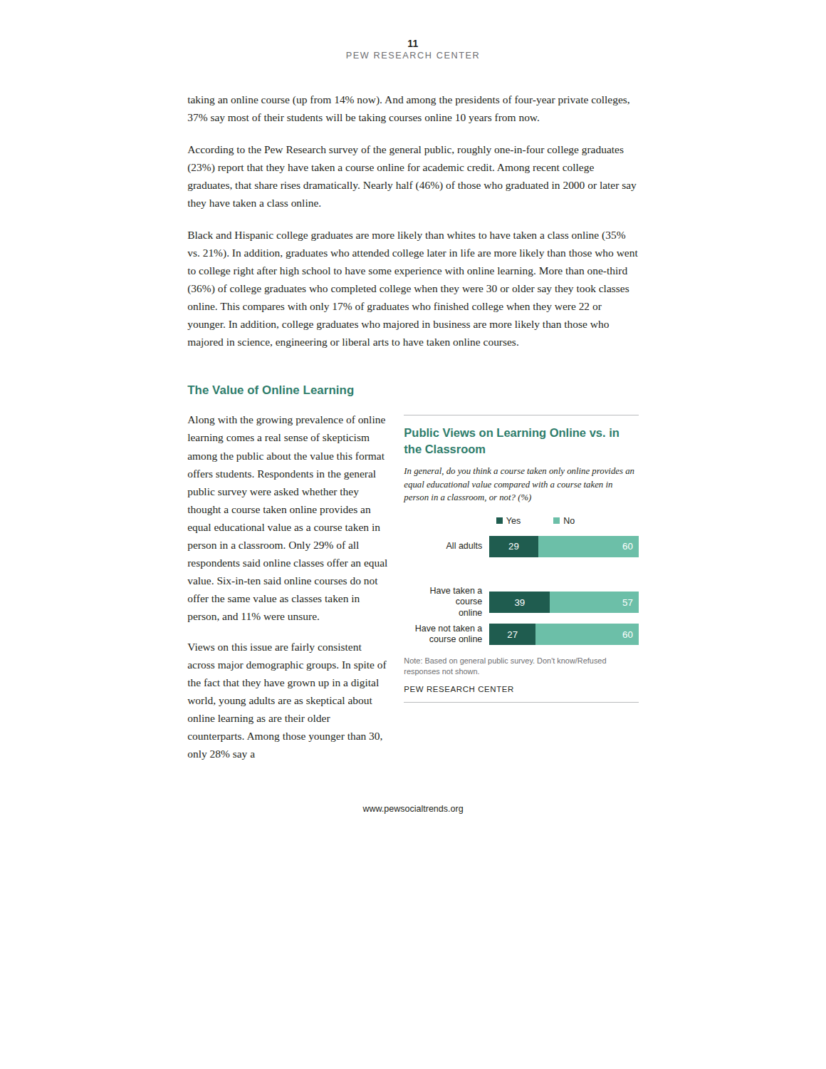11
PEW RESEARCH CENTER
taking an online course (up from 14% now). And among the presidents of four-year private colleges, 37% say most of their students will be taking courses online 10 years from now.
According to the Pew Research survey of the general public, roughly one-in-four college graduates (23%) report that they have taken a course online for academic credit. Among recent college graduates, that share rises dramatically. Nearly half (46%) of those who graduated in 2000 or later say they have taken a class online.
Black and Hispanic college graduates are more likely than whites to have taken a class online (35% vs. 21%). In addition, graduates who attended college later in life are more likely than those who went to college right after high school to have some experience with online learning. More than one-third (36%) of college graduates who completed college when they were 30 or older say they took classes online. This compares with only 17% of graduates who finished college when they were 22 or younger. In addition, college graduates who majored in business are more likely than those who majored in science, engineering or liberal arts to have taken online courses.
The Value of Online Learning
Along with the growing prevalence of online learning comes a real sense of skepticism among the public about the value this format offers students. Respondents in the general public survey were asked whether they thought a course taken online provides an equal educational value as a course taken in person in a classroom. Only 29% of all respondents said online classes offer an equal value. Six-in-ten said online courses do not offer the same value as classes taken in person, and 11% were unsure.
Views on this issue are fairly consistent across major demographic groups. In spite of the fact that they have grown up in a digital world, young adults are as skeptical about online learning as are their older counterparts. Among those younger than 30, only 28% say a
Public Views on Learning Online vs. in the Classroom
In general, do you think a course taken only online provides an equal educational value compared with a course taken in person in a classroom, or not? (%)
Yes
No
All adults
29
60
Have taken a course
online
39
57
Have not taken a
course online
27
60
Note: Based on general public survey. Don't know/Refused responses not shown.
PEW RESEARCH CENTER
www.pewsocialtrends.org